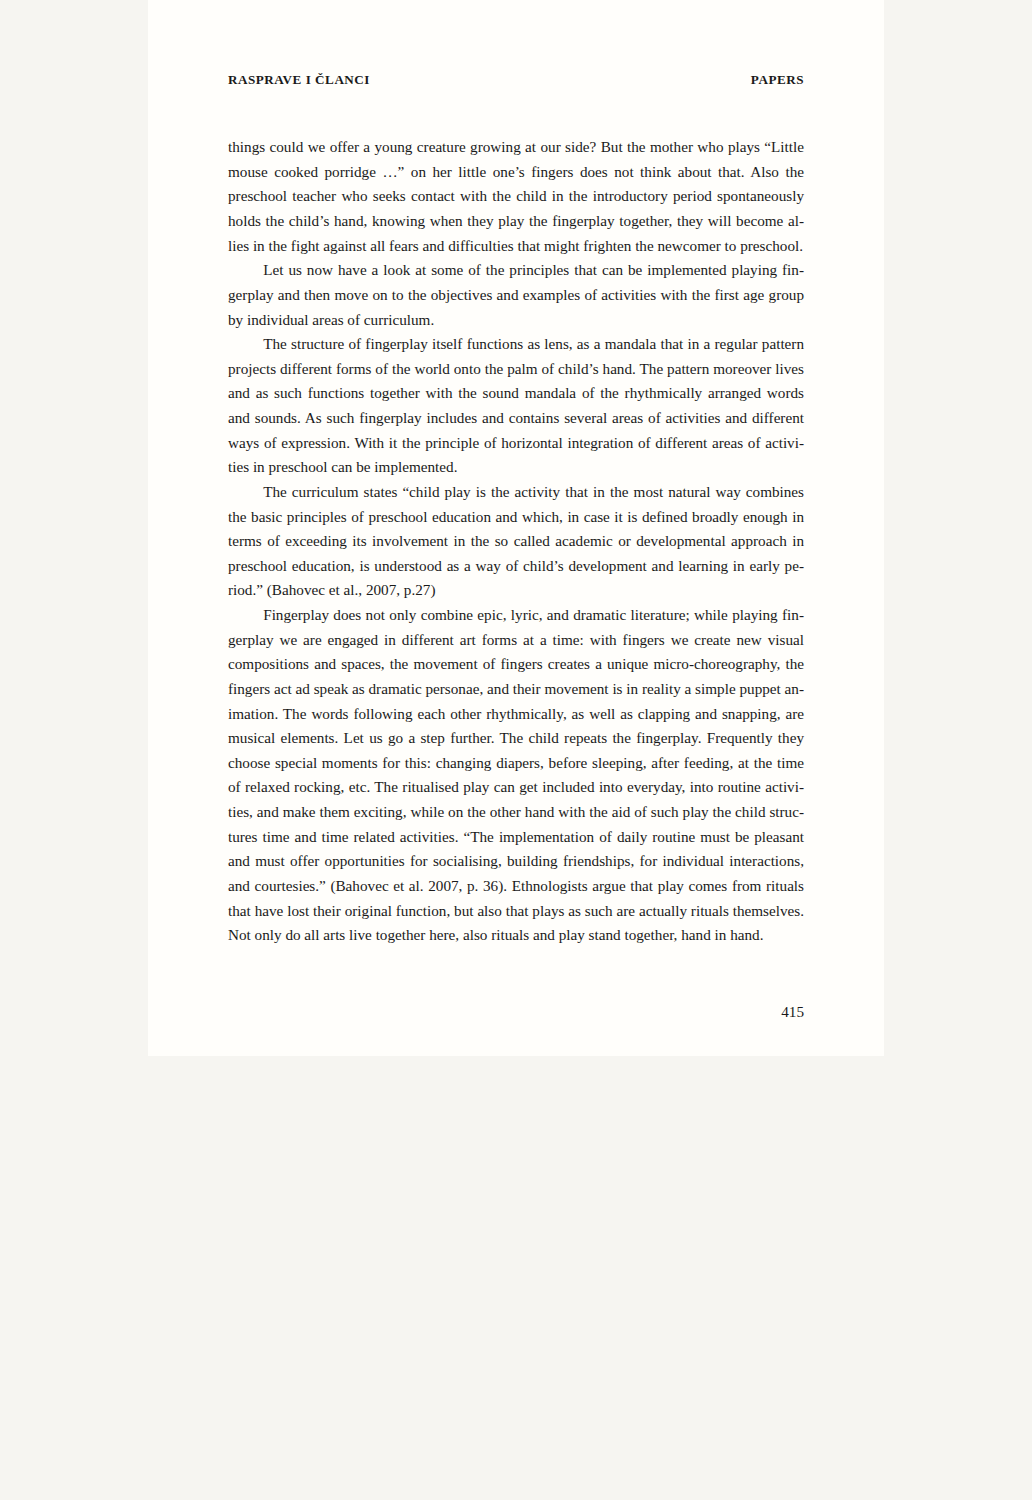Rasprave i članci Papers
things could we offer a young creature growing at our side? But the mother who plays “Little mouse cooked porridge …” on her little one’s fingers does not think about that. Also the preschool teacher who seeks contact with the child in the introductory period spontaneously holds the child’s hand, knowing when they play the fingerplay together, they will become allies in the fight against all fears and difficulties that might frighten the newcomer to preschool.
Let us now have a look at some of the principles that can be implemented playing fingerplay and then move on to the objectives and examples of activities with the first age group by individual areas of curriculum.
The structure of fingerplay itself functions as lens, as a mandala that in a regular pattern projects different forms of the world onto the palm of child’s hand. The pattern moreover lives and as such functions together with the sound mandala of the rhythmically arranged words and sounds. As such fingerplay includes and contains several areas of activities and different ways of expression. With it the principle of horizontal integration of different areas of activities in preschool can be implemented.
The curriculum states “child play is the activity that in the most natural way combines the basic principles of preschool education and which, in case it is defined broadly enough in terms of exceeding its involvement in the so called academic or developmental approach in preschool education, is understood as a way of child’s development and learning in early period.” (Bahovec et al., 2007, p.27)
Fingerplay does not only combine epic, lyric, and dramatic literature; while playing fingerplay we are engaged in different art forms at a time: with fingers we create new visual compositions and spaces, the movement of fingers creates a unique micro-choreography, the fingers act ad speak as dramatic personae, and their movement is in reality a simple puppet animation. The words following each other rhythmically, as well as clapping and snapping, are musical elements. Let us go a step further. The child repeats the fingerplay. Frequently they choose special moments for this: changing diapers, before sleeping, after feeding, at the time of relaxed rocking, etc. The ritualised play can get included into everyday, into routine activities, and make them exciting, while on the other hand with the aid of such play the child structures time and time related activities. “The implementation of daily routine must be pleasant and must offer opportunities for socialising, building friendships, for individual interactions, and courtesies.” (Bahovec et al. 2007, p. 36). Ethnologists argue that play comes from rituals that have lost their original function, but also that plays as such are actually rituals themselves. Not only do all arts live together here, also rituals and play stand together, hand in hand.
415